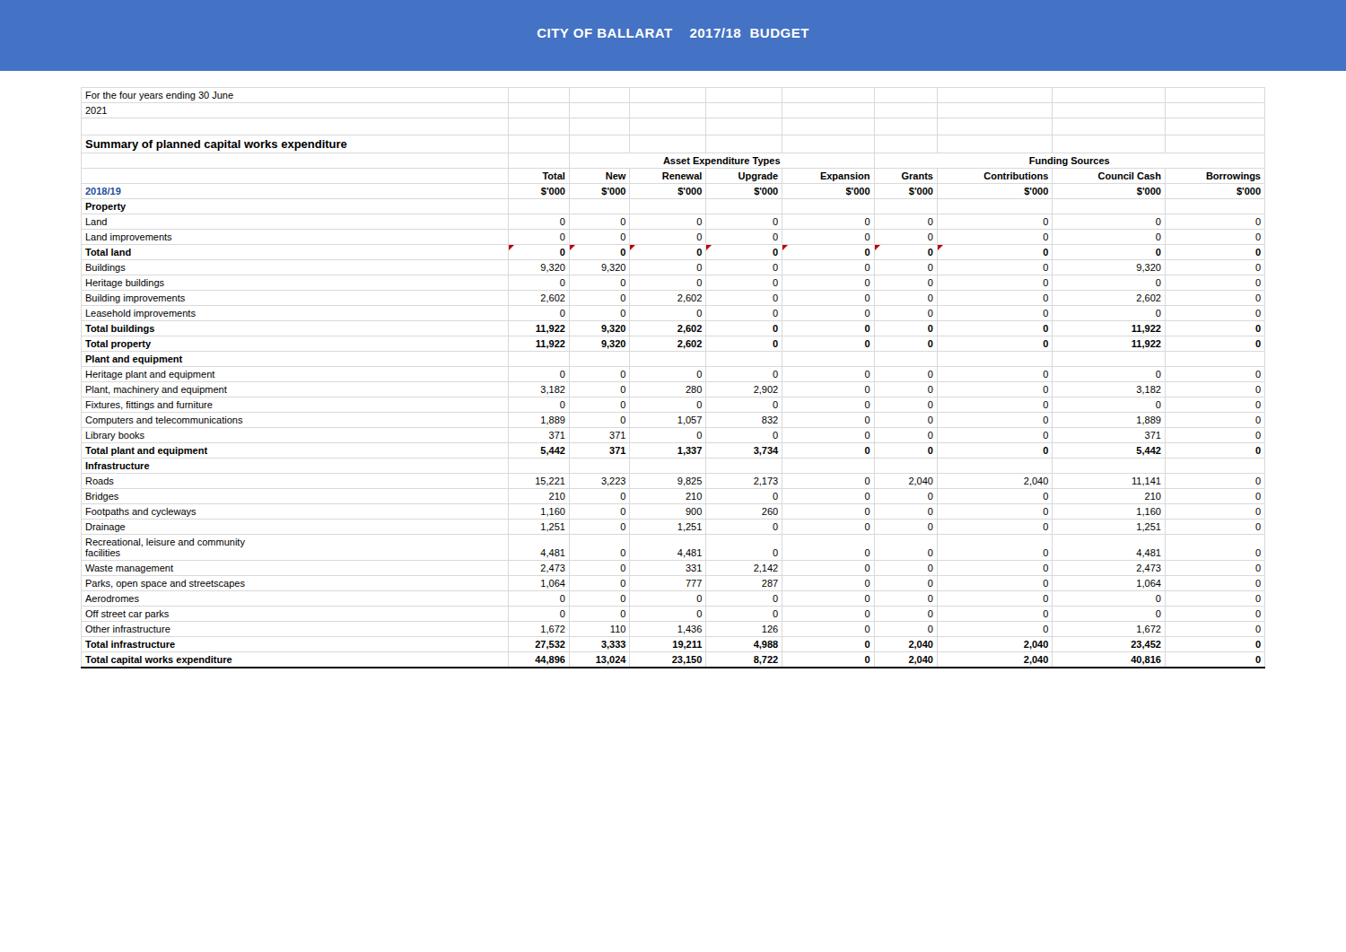CITY OF BALLARAT 2017/18 BUDGET
| For the four years ending 30 June | | | | | | | | | |
| 2021 | | | | | | | | | |
| Summary of planned capital works expenditure | | | | | | | | | |
| | | Asset Expenditure Types | Funding Sources |
| | Total | New | Renewal | Upgrade | Expansion | Grants | Contributions | Council Cash | Borrowings |
| 2018/19 | $'000 | $'000 | $'000 | $'000 | $'000 | $'000 | $'000 | $'000 | $'000 |
| Property | | | | | | | | | |
| Land | 0 | 0 | 0 | 0 | 0 | 0 | 0 | 0 | 0 |
| Land improvements | 0 | 0 | 0 | 0 | 0 | 0 | 0 | 0 | 0 |
| Total land | 0 | 0 | 0 | 0 | 0 | 0 | 0 | 0 | 0 |
| Buildings | 9,320 | 9,320 | 0 | 0 | 0 | 0 | 0 | 9,320 | 0 |
| Heritage buildings | 0 | 0 | 0 | 0 | 0 | 0 | 0 | 0 | 0 |
| Building improvements | 2,602 | 0 | 2,602 | 0 | 0 | 0 | 0 | 2,602 | 0 |
| Leasehold improvements | 0 | 0 | 0 | 0 | 0 | 0 | 0 | 0 | 0 |
| Total buildings | 11,922 | 9,320 | 2,602 | 0 | 0 | 0 | 0 | 11,922 | 0 |
| Total property | 11,922 | 9,320 | 2,602 | 0 | 0 | 0 | 0 | 11,922 | 0 |
| Plant and equipment | | | | | | | | | |
| Heritage plant and equipment | 0 | 0 | 0 | 0 | 0 | 0 | 0 | 0 | 0 |
| Plant, machinery and equipment | 3,182 | 0 | 280 | 2,902 | 0 | 0 | 0 | 3,182 | 0 |
| Fixtures, fittings and furniture | 0 | 0 | 0 | 0 | 0 | 0 | 0 | 0 | 0 |
| Computers and telecommunications | 1,889 | 0 | 1,057 | 832 | 0 | 0 | 0 | 1,889 | 0 |
| Library books | 371 | 371 | 0 | 0 | 0 | 0 | 0 | 371 | 0 |
| Total plant and equipment | 5,442 | 371 | 1,337 | 3,734 | 0 | 0 | 0 | 5,442 | 0 |
| Infrastructure | | | | | | | | | |
| Roads | 15,221 | 3,223 | 9,825 | 2,173 | 0 | 2,040 | 2,040 | 11,141 | 0 |
| Bridges | 210 | 0 | 210 | 0 | 0 | 0 | 0 | 210 | 0 |
| Footpaths and cycleways | 1,160 | 0 | 900 | 260 | 0 | 0 | 0 | 1,160 | 0 |
| Drainage | 1,251 | 0 | 1,251 | 0 | 0 | 0 | 0 | 1,251 | 0 |
| Recreational, leisure and community facilities | 4,481 | 0 | 4,481 | 0 | 0 | 0 | 0 | 4,481 | 0 |
| Waste management | 2,473 | 0 | 331 | 2,142 | 0 | 0 | 0 | 2,473 | 0 |
| Parks, open space and streetscapes | 1,064 | 0 | 777 | 287 | 0 | 0 | 0 | 1,064 | 0 |
| Aerodromes | 0 | 0 | 0 | 0 | 0 | 0 | 0 | 0 | 0 |
| Off street car parks | 0 | 0 | 0 | 0 | 0 | 0 | 0 | 0 | 0 |
| Other infrastructure | 1,672 | 110 | 1,436 | 126 | 0 | 0 | 0 | 1,672 | 0 |
| Total infrastructure | 27,532 | 3,333 | 19,211 | 4,988 | 0 | 2,040 | 2,040 | 23,452 | 0 |
| Total capital works expenditure | 44,896 | 13,024 | 23,150 | 8,722 | 0 | 2,040 | 2,040 | 40,816 | 0 |